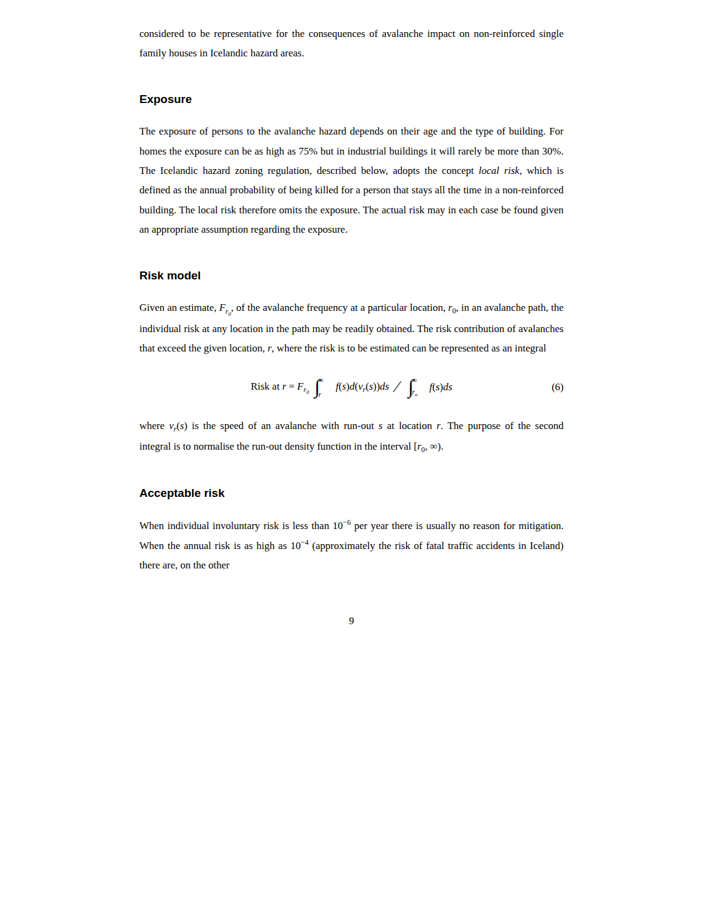considered to be representative for the consequences of avalanche impact on non-reinforced single family houses in Icelandic hazard areas.
Exposure
The exposure of persons to the avalanche hazard depends on their age and the type of building. For homes the exposure can be as high as 75% but in industrial buildings it will rarely be more than 30%. The Icelandic hazard zoning regulation, described below, adopts the concept local risk, which is defined as the annual probability of being killed for a person that stays all the time in a non-reinforced building. The local risk therefore omits the exposure. The actual risk may in each case be found given an appropriate assumption regarding the exposure.
Risk model
Given an estimate, Fr0, of the avalanche frequency at a particular location, r0, in an avalanche path, the individual risk at any location in the path may be readily obtained. The risk contribution of avalanches that exceed the given location, r, where the risk is to be estimated can be represented as an integral
Risk at r = Fr0 ∫∞r f(s)d(vr(s))ds ∕ ∫∞ro f(s)ds (6)
where vr(s) is the speed of an avalanche with run-out s at location r. The purpose of the second integral is to normalise the run-out density function in the interval [r0, ∞).
Acceptable risk
When individual involuntary risk is less than 10−6 per year there is usually no reason for mitigation. When the annual risk is as high as 10−4 (approximately the risk of fatal traffic accidents in Iceland) there are, on the other
9